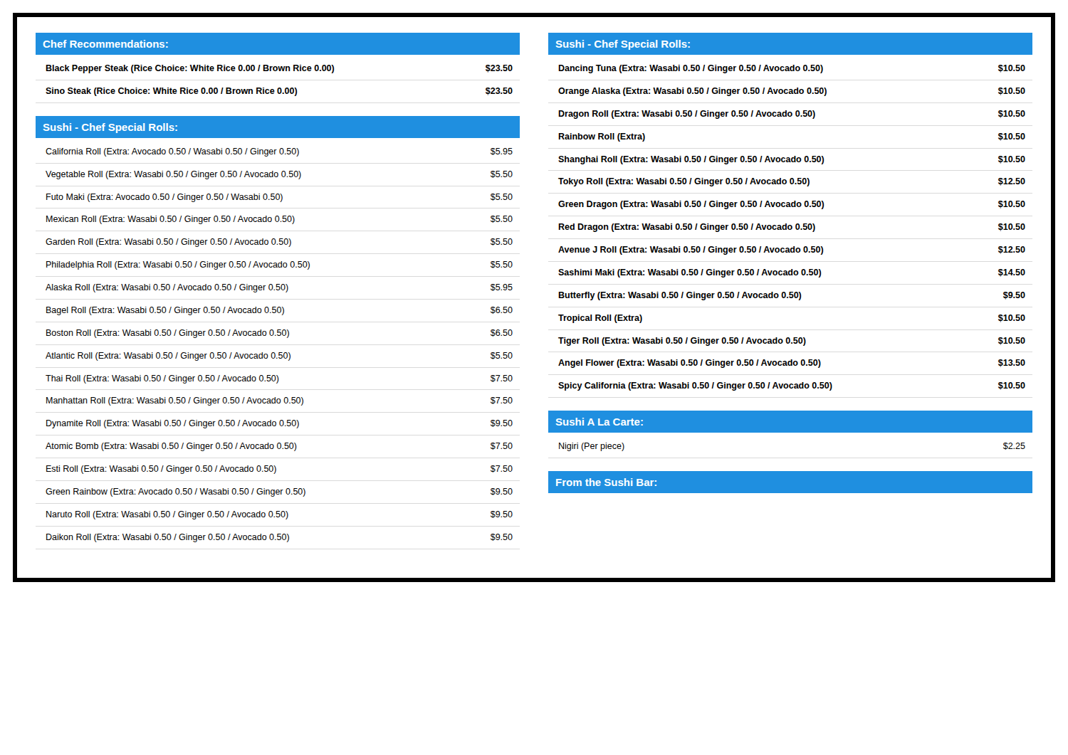Chef Recommendations:
| Black Pepper Steak (Rice Choice: White Rice 0.00 / Brown Rice 0.00) | $23.50 |
| Sino Steak (Rice Choice: White Rice 0.00 / Brown Rice 0.00) | $23.50 |
Sushi - Chef Special Rolls:
| California Roll (Extra: Avocado 0.50 / Wasabi 0.50 / Ginger 0.50) | $5.95 |
| Vegetable Roll (Extra: Wasabi 0.50 / Ginger 0.50 / Avocado 0.50) | $5.50 |
| Futo Maki (Extra: Avocado 0.50 / Ginger 0.50 / Wasabi 0.50) | $5.50 |
| Mexican Roll (Extra: Wasabi 0.50 / Ginger 0.50 / Avocado 0.50) | $5.50 |
| Garden Roll (Extra: Wasabi 0.50 / Ginger 0.50 / Avocado 0.50) | $5.50 |
| Philadelphia Roll (Extra: Wasabi 0.50 / Ginger 0.50 / Avocado 0.50) | $5.50 |
| Alaska Roll (Extra: Wasabi 0.50 / Avocado 0.50 / Ginger 0.50) | $5.95 |
| Bagel Roll (Extra: Wasabi 0.50 / Ginger 0.50 / Avocado 0.50) | $6.50 |
| Boston Roll (Extra: Wasabi 0.50 / Ginger 0.50 / Avocado 0.50) | $6.50 |
| Atlantic Roll (Extra: Wasabi 0.50 / Ginger 0.50 / Avocado 0.50) | $5.50 |
| Thai Roll (Extra: Wasabi 0.50 / Ginger 0.50 / Avocado 0.50) | $7.50 |
| Manhattan Roll (Extra: Wasabi 0.50 / Ginger 0.50 / Avocado 0.50) | $7.50 |
| Dynamite Roll (Extra: Wasabi 0.50 / Ginger 0.50 / Avocado 0.50) | $9.50 |
| Atomic Bomb (Extra: Wasabi 0.50 / Ginger 0.50 / Avocado 0.50) | $7.50 |
| Esti Roll (Extra: Wasabi 0.50 / Ginger 0.50 / Avocado 0.50) | $7.50 |
| Green Rainbow (Extra: Avocado 0.50 / Wasabi 0.50 / Ginger 0.50) | $9.50 |
| Naruto Roll (Extra: Wasabi 0.50 / Ginger 0.50 / Avocado 0.50) | $9.50 |
| Daikon Roll (Extra: Wasabi 0.50 / Ginger 0.50 / Avocado 0.50) | $9.50 |
Sushi - Chef Special Rolls:
| Dancing Tuna (Extra: Wasabi 0.50 / Ginger 0.50 / Avocado 0.50) | $10.50 |
| Orange Alaska (Extra: Wasabi 0.50 / Ginger 0.50 / Avocado 0.50) | $10.50 |
| Dragon Roll (Extra: Wasabi 0.50 / Ginger 0.50 / Avocado 0.50) | $10.50 |
| Rainbow Roll (Extra) | $10.50 |
| Shanghai Roll (Extra: Wasabi 0.50 / Ginger 0.50 / Avocado 0.50) | $10.50 |
| Tokyo Roll (Extra: Wasabi 0.50 / Ginger 0.50 / Avocado 0.50) | $12.50 |
| Green Dragon (Extra: Wasabi 0.50 / Ginger 0.50 / Avocado 0.50) | $10.50 |
| Red Dragon (Extra: Wasabi 0.50 / Ginger 0.50 / Avocado 0.50) | $10.50 |
| Avenue J Roll (Extra: Wasabi 0.50 / Ginger 0.50 / Avocado 0.50) | $12.50 |
| Sashimi Maki (Extra: Wasabi 0.50 / Ginger 0.50 / Avocado 0.50) | $14.50 |
| Butterfly (Extra: Wasabi 0.50 / Ginger 0.50 / Avocado 0.50) | $9.50 |
| Tropical Roll (Extra) | $10.50 |
| Tiger Roll (Extra: Wasabi 0.50 / Ginger 0.50 / Avocado 0.50) | $10.50 |
| Angel Flower (Extra: Wasabi 0.50 / Ginger 0.50 / Avocado 0.50) | $13.50 |
| Spicy California (Extra: Wasabi 0.50 / Ginger 0.50 / Avocado 0.50) | $10.50 |
Sushi A La Carte:
| Nigiri (Per piece) | $2.25 |
From the Sushi Bar: